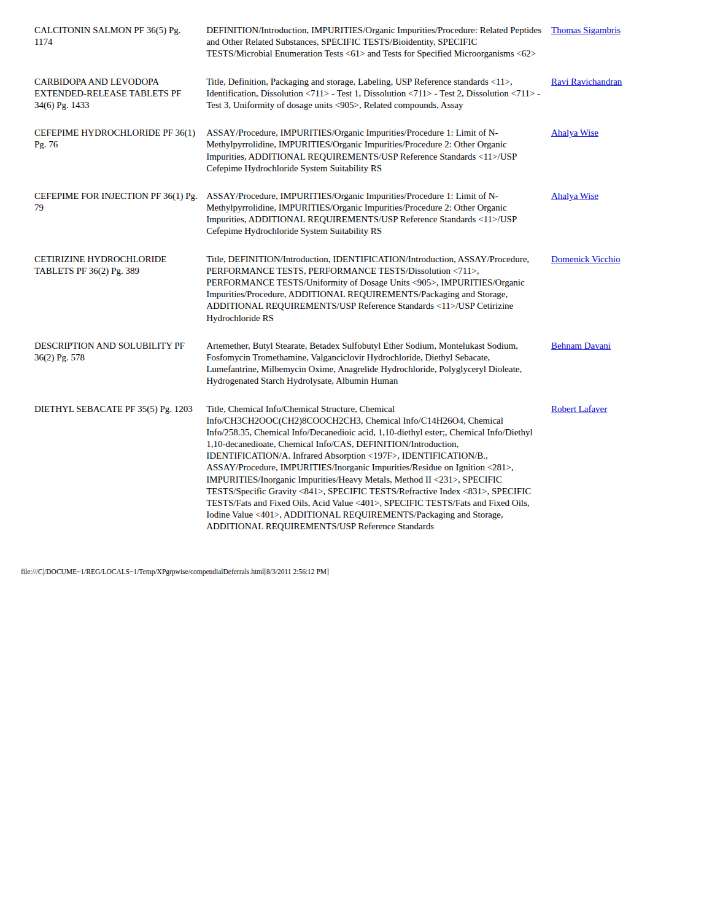| CALCITONIN SALMON PF 36(5) Pg. 1174 | DEFINITION/Introduction, IMPURITIES/Organic Impurities/Procedure: Related Peptides and Other Related Substances, SPECIFIC TESTS/Bioidentity, SPECIFIC TESTS/Microbial Enumeration Tests <61> and Tests for Specified Microorganisms <62> | Thomas Sigambris |
| CARBIDOPA AND LEVODOPA EXTENDED-RELEASE TABLETS PF 34(6) Pg. 1433 | Title, Definition, Packaging and storage, Labeling, USP Reference standards <11>, Identification, Dissolution <711> - Test 1, Dissolution <711> - Test 2, Dissolution <711> - Test 3, Uniformity of dosage units <905>, Related compounds, Assay | Ravi Ravichandran |
| CEFEPIME HYDROCHLORIDE PF 36(1) Pg. 76 | ASSAY/Procedure, IMPURITIES/Organic Impurities/Procedure 1: Limit of N-Methylpyrrolidine, IMPURITIES/Organic Impurities/Procedure 2: Other Organic Impurities, ADDITIONAL REQUIREMENTS/USP Reference Standards <11>/USP Cefepime Hydrochloride System Suitability RS | Ahalya Wise |
| CEFEPIME FOR INJECTION PF 36(1) Pg. 79 | ASSAY/Procedure, IMPURITIES/Organic Impurities/Procedure 1: Limit of N-Methylpyrrolidine, IMPURITIES/Organic Impurities/Procedure 2: Other Organic Impurities, ADDITIONAL REQUIREMENTS/USP Reference Standards <11>/USP Cefepime Hydrochloride System Suitability RS | Ahalya Wise |
| CETIRIZINE HYDROCHLORIDE TABLETS PF 36(2) Pg. 389 | Title, DEFINITION/Introduction, IDENTIFICATION/Introduction, ASSAY/Procedure, PERFORMANCE TESTS, PERFORMANCE TESTS/Dissolution <711>, PERFORMANCE TESTS/Uniformity of Dosage Units <905>, IMPURITIES/Organic Impurities/Procedure, ADDITIONAL REQUIREMENTS/Packaging and Storage, ADDITIONAL REQUIREMENTS/USP Reference Standards <11>/USP Cetirizine Hydrochloride RS | Domenick Vicchio |
| DESCRIPTION AND SOLUBILITY PF 36(2) Pg. 578 | Artemether, Butyl Stearate, Betadex Sulfobutyl Ether Sodium, Montelukast Sodium, Fosfomycin Tromethamine, Valganciclovir Hydrochloride, Diethyl Sebacate, Lumefantrine, Milbemycin Oxime, Anagrelide Hydrochloride, Polyglyceryl Dioleate, Hydrogenated Starch Hydrolysate, Albumin Human | Behnam Davani |
| DIETHYL SEBACATE PF 35(5) Pg. 1203 | Title, Chemical Info/Chemical Structure, Chemical Info/CH3CH2OOC(CH2)8COOCH2CH3, Chemical Info/C14H26O4, Chemical Info/258.35, Chemical Info/Decanedioic acid, 1,10-diethyl ester;, Chemical Info/Diethyl 1,10-decanedioate, Chemical Info/CAS, DEFINITION/Introduction, IDENTIFICATION/A. Infrared Absorption <197F>, IDENTIFICATION/B., ASSAY/Procedure, IMPURITIES/Inorganic Impurities/Residue on Ignition <281>, IMPURITIES/Inorganic Impurities/Heavy Metals, Method II <231>, SPECIFIC TESTS/Specific Gravity <841>, SPECIFIC TESTS/Refractive Index <831>, SPECIFIC TESTS/Fats and Fixed Oils, Acid Value <401>, SPECIFIC TESTS/Fats and Fixed Oils, Iodine Value <401>, ADDITIONAL REQUIREMENTS/Packaging and Storage, ADDITIONAL REQUIREMENTS/USP Reference Standards | Robert Lafaver |
file:///C|/DOCUME~1/REG/LOCALS~1/Temp/XPgrpwise/compendialDeferrals.html[8/3/2011 2:56:12 PM]